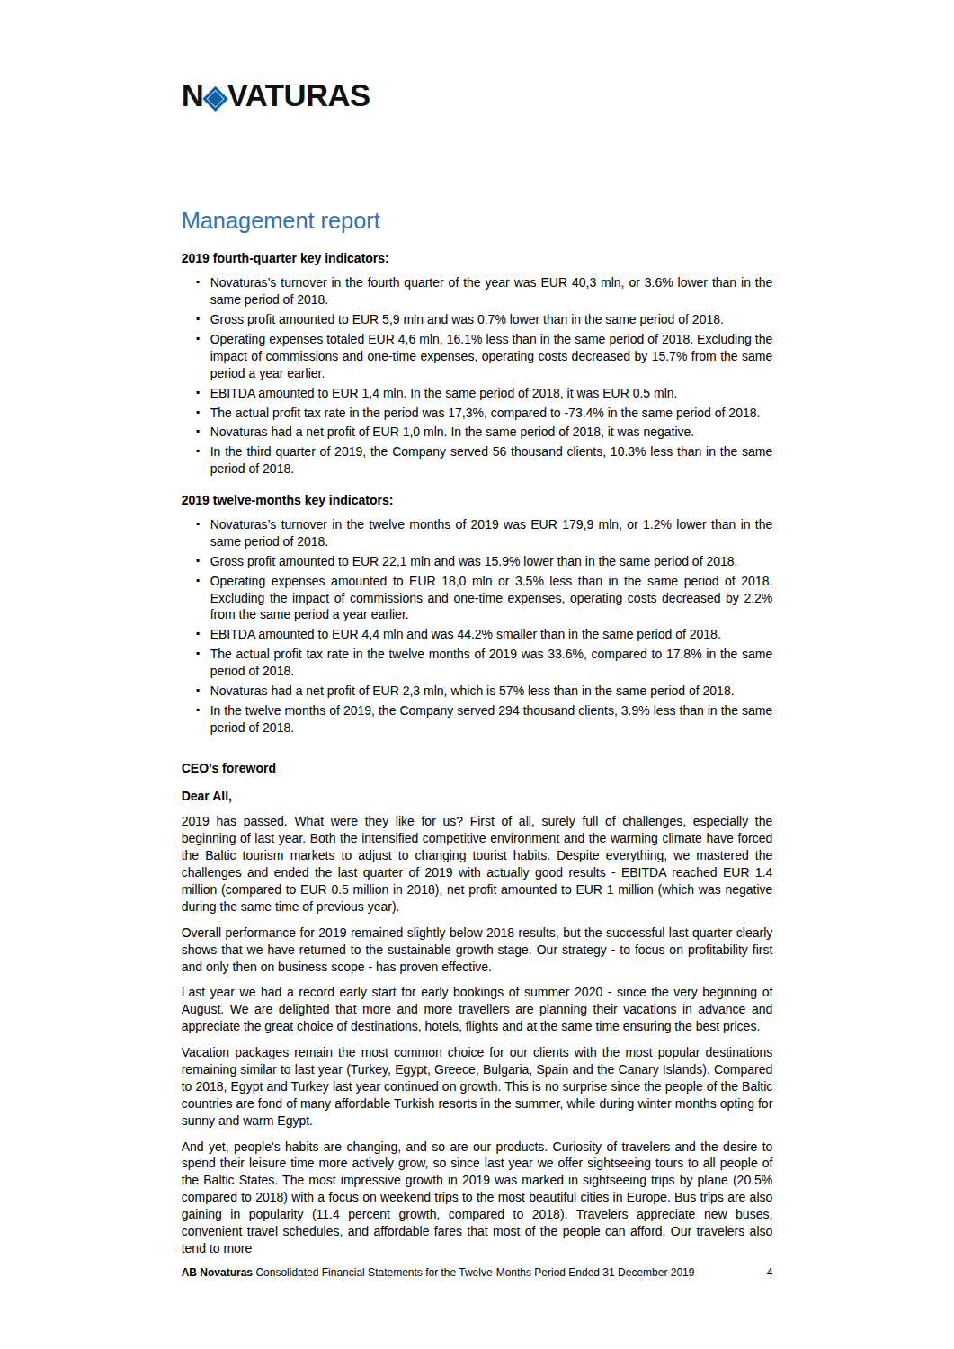N◈VATURAS
Management report
2019 fourth-quarter key indicators:
Novaturas’s turnover in the fourth quarter of the year was EUR 40,3 mln, or 3.6% lower than in the same period of 2018.
Gross profit amounted to EUR 5,9 mln and was 0.7% lower than in the same period of 2018.
Operating expenses totaled EUR 4,6 mln, 16.1% less than in the same period of 2018. Excluding the impact of commissions and one-time expenses, operating costs decreased by 15.7% from the same period a year earlier.
EBITDA amounted to EUR 1,4 mln. In the same period of 2018, it was EUR 0.5 mln.
The actual profit tax rate in the period was 17,3%, compared to -73.4% in the same period of 2018.
Novaturas had a net profit of EUR 1,0 mln. In the same period of 2018, it was negative.
In the third quarter of 2019, the Company served 56 thousand clients, 10.3% less than in the same period of 2018.
2019 twelve-months key indicators:
Novaturas’s turnover in the twelve months of 2019 was EUR 179,9 mln, or 1.2% lower than in the same period of 2018.
Gross profit amounted to EUR 22,1 mln and was 15.9% lower than in the same period of 2018.
Operating expenses amounted to EUR 18,0 mln or 3.5% less than in the same period of 2018. Excluding the impact of commissions and one-time expenses, operating costs decreased by 2.2% from the same period a year earlier.
EBITDA amounted to EUR 4,4 mln and was 44.2% smaller than in the same period of 2018.
The actual profit tax rate in the twelve months of 2019 was 33.6%, compared to 17.8% in the same period of 2018.
Novaturas had a net profit of EUR 2,3 mln, which is 57% less than in the same period of 2018.
In the twelve months of 2019, the Company served 294 thousand clients, 3.9% less than in the same period of 2018.
CEO’s foreword
Dear All,
2019 has passed. What were they like for us? First of all, surely full of challenges, especially the beginning of last year. Both the intensified competitive environment and the warming climate have forced the Baltic tourism markets to adjust to changing tourist habits. Despite everything, we mastered the challenges and ended the last quarter of 2019 with actually good results - EBITDA reached EUR 1.4 million (compared to EUR 0.5 million in 2018), net profit amounted to EUR 1 million (which was negative during the same time of previous year).
Overall performance for 2019 remained slightly below 2018 results, but the successful last quarter clearly shows that we have returned to the sustainable growth stage. Our strategy - to focus on profitability first and only then on business scope - has proven effective.
Last year we had a record early start for early bookings of summer 2020 - since the very beginning of August. We are delighted that more and more travellers are planning their vacations in advance and appreciate the great choice of destinations, hotels, flights and at the same time ensuring the best prices.
Vacation packages remain the most common choice for our clients with the most popular destinations remaining similar to last year (Turkey, Egypt, Greece, Bulgaria, Spain and the Canary Islands). Compared to 2018, Egypt and Turkey last year continued on growth. This is no surprise since the people of the Baltic countries are fond of many affordable Turkish resorts in the summer, while during winter months opting for sunny and warm Egypt.
And yet, people's habits are changing, and so are our products. Curiosity of travelers and the desire to spend their leisure time more actively grow, so since last year we offer sightseeing tours to all people of the Baltic States. The most impressive growth in 2019 was marked in sightseeing trips by plane (20.5% compared to 2018) with a focus on weekend trips to the most beautiful cities in Europe. Bus trips are also gaining in popularity (11.4 percent growth, compared to 2018). Travelers appreciate new buses, convenient travel schedules, and affordable fares that most of the people can afford. Our travelers also tend to more
AB Novaturas Consolidated Financial Statements for the Twelve-Months Period Ended 31 December 2019
4